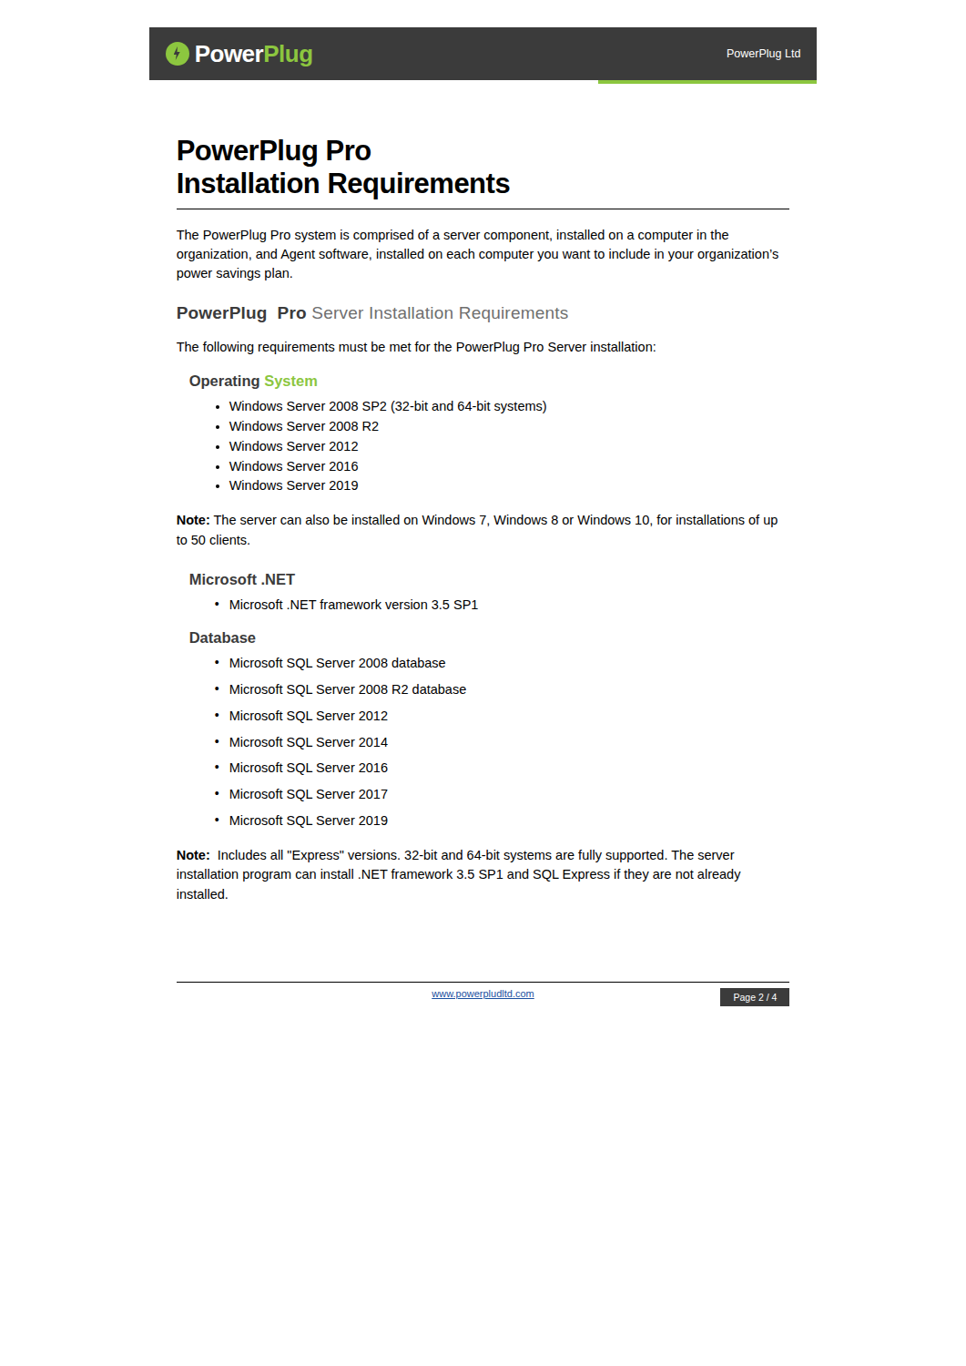Power Plug
PowerPlug Ltd
PowerPlug Pro
Installation Requirements
The PowerPlug Pro system is comprised of a server component, installed on a computer in the organization, and Agent software, installed on each computer you want to include in your organization’s power savings plan.
PowerPlug Pro Server Installation Requirements
The following requirements must be met for the PowerPlug Pro Server installation:
Operating System
Windows Server 2008 SP2 (32-bit and 64-bit systems)
Windows Server 2008 R2
Windows Server 2012
Windows Server 2016
Windows Server 2019
Note: The server can also be installed on Windows 7, Windows 8 or Windows 10, for installations of up to 50 clients.
Microsoft .NET
Microsoft .NET framework version 3.5 SP1
Database
Microsoft SQL Server 2008 database
Microsoft SQL Server 2008 R2 database
Microsoft SQL Server 2012
Microsoft SQL Server 2014
Microsoft SQL Server 2016
Microsoft SQL Server 2017
Microsoft SQL Server 2019
Note: Includes all "Express" versions. 32-bit and 64-bit systems are fully supported. The server installation program can install .NET framework 3.5 SP1 and SQL Express if they are not already installed.
www.powerpludltd.com
Page 2 / 4